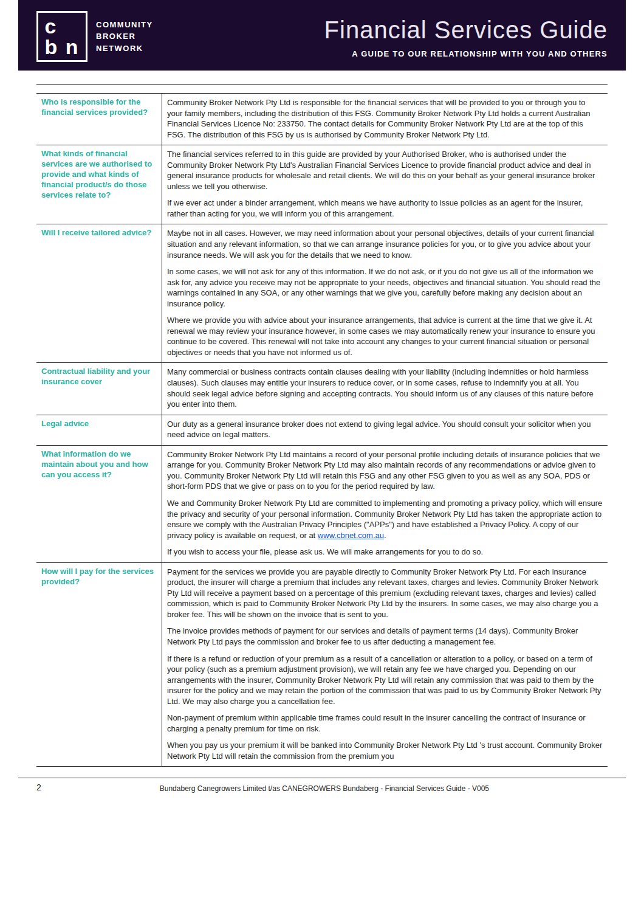c
b n
COMMUNITY
BROKER
NETWORK
Financial Services Guide
A GUIDE TO OUR RELATIONSHIP WITH YOU AND OTHERS
| Who is responsible for the financial services provided? | Community Broker Network Pty Ltd is responsible for the financial services that will be provided to you or through you to your family members, including the distribution of this FSG. Community Broker Network Pty Ltd holds a current Australian Financial Services Licence No: 233750. The contact details for Community Broker Network Pty Ltd are at the top of this FSG. The distribution of this FSG by us is authorised by Community Broker Network Pty Ltd. |
| What kinds of financial services are we authorised to provide and what kinds of financial product/s do those services relate to? | The financial services referred to in this guide are provided by your Authorised Broker, who is authorised under the Community Broker Network Pty Ltd's Australian Financial Services Licence to provide financial product advice and deal in general insurance products for wholesale and retail clients. We will do this on your behalf as your general insurance broker unless we tell you otherwise. If we ever act under a binder arrangement, which means we have authority to issue policies as an agent for the insurer, rather than acting for you, we will inform you of this arrangement. |
| Will I receive tailored advice? | Maybe not in all cases. However, we may need information about your personal objectives, details of your current financial situation and any relevant information, so that we can arrange insurance policies for you, or to give you advice about your insurance needs. We will ask you for the details that we need to know. In some cases, we will not ask for any of this information. If we do not ask, or if you do not give us all of the information we ask for, any advice you receive may not be appropriate to your needs, objectives and financial situation. You should read the warnings contained in any SOA, or any other warnings that we give you, carefully before making any decision about an insurance policy. Where we provide you with advice about your insurance arrangements, that advice is current at the time that we give it. At renewal we may review your insurance however, in some cases we may automatically renew your insurance to ensure you continue to be covered. This renewal will not take into account any changes to your current financial situation or personal objectives or needs that you have not informed us of. |
| Contractual liability and your insurance cover | Many commercial or business contracts contain clauses dealing with your liability (including indemnities or hold harmless clauses). Such clauses may entitle your insurers to reduce cover, or in some cases, refuse to indemnify you at all. You should seek legal advice before signing and accepting contracts. You should inform us of any clauses of this nature before you enter into them. |
| Legal advice | Our duty as a general insurance broker does not extend to giving legal advice. You should consult your solicitor when you need advice on legal matters. |
| What information do we maintain about you and how can you access it? | Community Broker Network Pty Ltd maintains a record of your personal profile including details of insurance policies that we arrange for you. Community Broker Network Pty Ltd may also maintain records of any recommendations or advice given to you. Community Broker Network Pty Ltd will retain this FSG and any other FSG given to you as well as any SOA, PDS or short-form PDS that we give or pass on to you for the period required by law. We and Community Broker Network Pty Ltd are committed to implementing and promoting a privacy policy, which will ensure the privacy and security of your personal information. Community Broker Network Pty Ltd has taken the appropriate action to ensure we comply with the Australian Privacy Principles ("APPs") and have established a Privacy Policy. A copy of our privacy policy is available on request, or at www.cbnet.com.au . If you wish to access your file, please ask us. We will make arrangements for you to do so. |
| How will I pay for the services provided? | Payment for the services we provide you are payable directly to Community Broker Network Pty Ltd. For each insurance product, the insurer will charge a premium that includes any relevant taxes, charges and levies. Community Broker Network Pty Ltd will receive a payment based on a percentage of this premium (excluding relevant taxes, charges and levies) called commission, which is paid to Community Broker Network Pty Ltd by the insurers. In some cases, we may also charge you a broker fee. This will be shown on the invoice that is sent to you. The invoice provides methods of payment for our services and details of payment terms (14 days). Community Broker Network Pty Ltd pays the commission and broker fee to us after deducting a management fee. If there is a refund or reduction of your premium as a result of a cancellation or alteration to a policy, or based on a term of your policy (such as a premium adjustment provision), we will retain any fee we have charged you. Depending on our arrangements with the insurer, Community Broker Network Pty Ltd will retain any commission that was paid to them by the insurer for the policy and we may retain the portion of the commission that was paid to us by Community Broker Network Pty Ltd. We may also charge you a cancellation fee. Non-payment of premium within applicable time frames could result in the insurer cancelling the contract of insurance or charging a penalty premium for time on risk. When you pay us your premium it will be banked into Community Broker Network Pty Ltd 's trust account. Community Broker Network Pty Ltd will retain the commission from the premium you |
2
Bundaberg Canegrowers Limited t/as CANEGROWERS Bundaberg - Financial Services Guide - V005